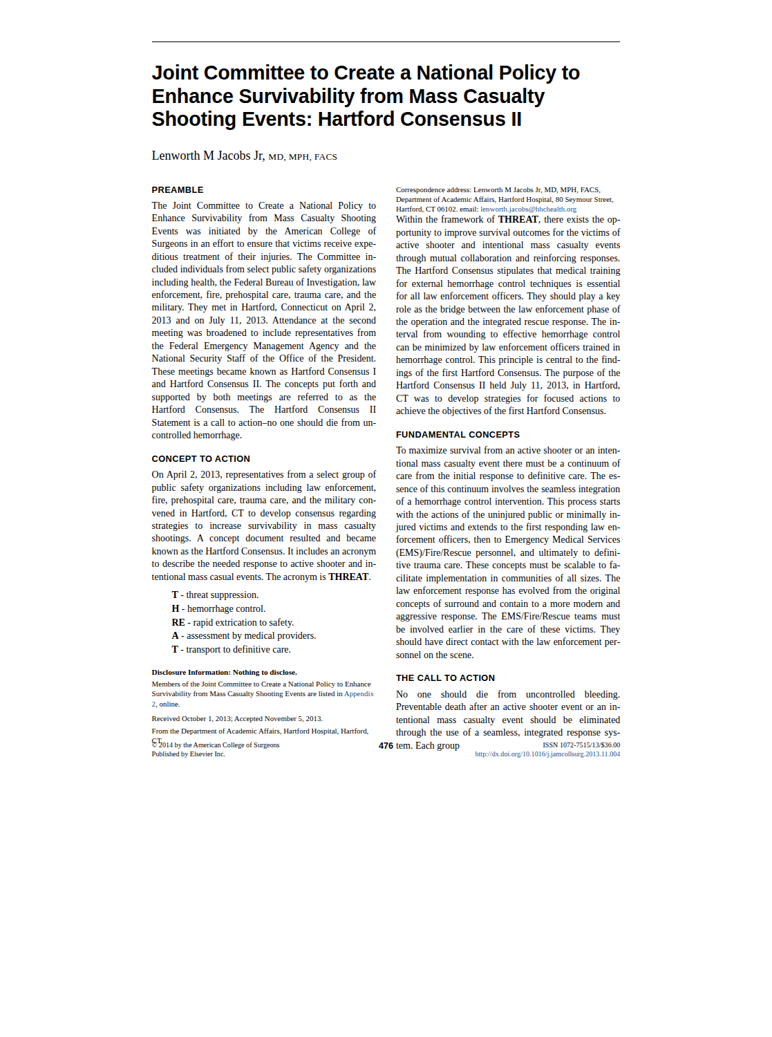Joint Committee to Create a National Policy to Enhance Survivability from Mass Casualty Shooting Events: Hartford Consensus II
Lenworth M Jacobs Jr, MD, MPH, FACS
PREAMBLE
The Joint Committee to Create a National Policy to Enhance Survivability from Mass Casualty Shooting Events was initiated by the American College of Surgeons in an effort to ensure that victims receive expeditious treatment of their injuries. The Committee included individuals from select public safety organizations including health, the Federal Bureau of Investigation, law enforcement, fire, prehospital care, trauma care, and the military. They met in Hartford, Connecticut on April 2, 2013 and on July 11, 2013. Attendance at the second meeting was broadened to include representatives from the Federal Emergency Management Agency and the National Security Staff of the Office of the President. These meetings became known as Hartford Consensus I and Hartford Consensus II. The concepts put forth and supported by both meetings are referred to as the Hartford Consensus. The Hartford Consensus II Statement is a call to action–no one should die from uncontrolled hemorrhage.
CONCEPT TO ACTION
On April 2, 2013, representatives from a select group of public safety organizations including law enforcement, fire, prehospital care, trauma care, and the military convened in Hartford, CT to develop consensus regarding strategies to increase survivability in mass casualty shootings. A concept document resulted and became known as the Hartford Consensus. It includes an acronym to describe the needed response to active shooter and intentional mass casual events. The acronym is THREAT.
T - threat suppression.
H - hemorrhage control.
RE - rapid extrication to safety.
A - assessment by medical providers.
T - transport to definitive care.
Disclosure Information: Nothing to disclose.
Members of the Joint Committee to Create a National Policy to Enhance Survivability from Mass Casualty Shooting Events are listed in Appendix 2, online.
Received October 1, 2013; Accepted November 5, 2013.
From the Department of Academic Affairs, Hartford Hospital, Hartford, CT.
Correspondence address: Lenworth M Jacobs Jr, MD, MPH, FACS, Department of Academic Affairs, Hartford Hospital, 80 Seymour Street, Hartford, CT 06102. email: lenworth.jacobs@hhchealth.org
Within the framework of THREAT, there exists the opportunity to improve survival outcomes for the victims of active shooter and intentional mass casualty events through mutual collaboration and reinforcing responses. The Hartford Consensus stipulates that medical training for external hemorrhage control techniques is essential for all law enforcement officers. They should play a key role as the bridge between the law enforcement phase of the operation and the integrated rescue response. The interval from wounding to effective hemorrhage control can be minimized by law enforcement officers trained in hemorrhage control. This principle is central to the findings of the first Hartford Consensus. The purpose of the Hartford Consensus II held July 11, 2013, in Hartford, CT was to develop strategies for focused actions to achieve the objectives of the first Hartford Consensus.
FUNDAMENTAL CONCEPTS
To maximize survival from an active shooter or an intentional mass casualty event there must be a continuum of care from the initial response to definitive care. The essence of this continuum involves the seamless integration of a hemorrhage control intervention. This process starts with the actions of the uninjured public or minimally injured victims and extends to the first responding law enforcement officers, then to Emergency Medical Services (EMS)/Fire/Rescue personnel, and ultimately to definitive trauma care. These concepts must be scalable to facilitate implementation in communities of all sizes. The law enforcement response has evolved from the original concepts of surround and contain to a more modern and aggressive response. The EMS/Fire/Rescue teams must be involved earlier in the care of these victims. They should have direct contact with the law enforcement personnel on the scene.
THE CALL TO ACTION
No one should die from uncontrolled bleeding. Preventable death after an active shooter event or an intentional mass casualty event should be eliminated through the use of a seamless, integrated response system. Each group
| © 2014 by the American College of Surgeons Published by Elsevier Inc. | 476 | ISSN 1072-7515/13/$36.00 http://dx.doi.org/10.1016/j.jamcollsurg.2013.11.004 |